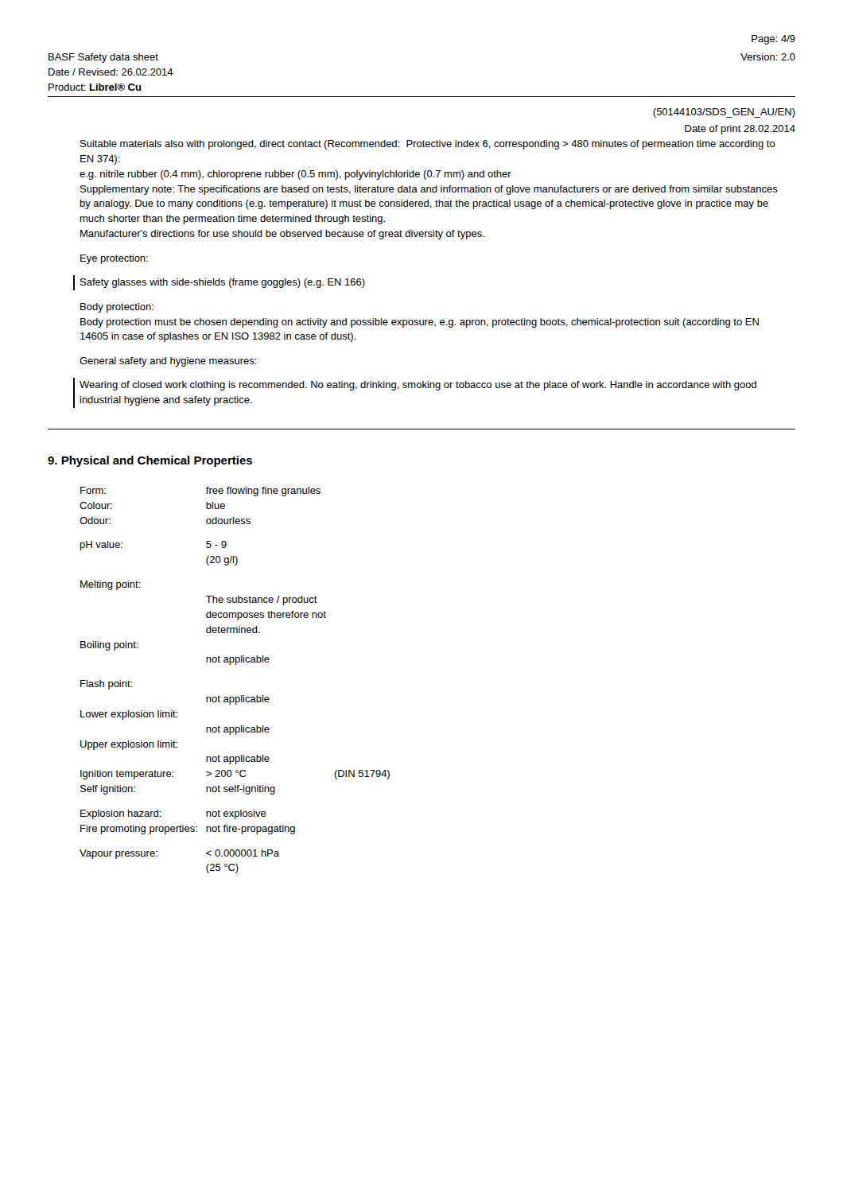Page: 4/9
BASF Safety data sheet
Date / Revised: 26.02.2014
Product: Librel® Cu
Version: 2.0
(50144103/SDS_GEN_AU/EN)
Date of print 28.02.2014
Suitable materials also with prolonged, direct contact (Recommended: Protective index 6, corresponding > 480 minutes of permeation time according to EN 374):
e.g. nitrile rubber (0.4 mm), chloroprene rubber (0.5 mm), polyvinylchloride (0.7 mm) and other
Supplementary note: The specifications are based on tests, literature data and information of glove manufacturers or are derived from similar substances by analogy. Due to many conditions (e.g. temperature) it must be considered, that the practical usage of a chemical-protective glove in practice may be much shorter than the permeation time determined through testing.
Manufacturer's directions for use should be observed because of great diversity of types.
Eye protection:
Safety glasses with side-shields (frame goggles) (e.g. EN 166)
Body protection:
Body protection must be chosen depending on activity and possible exposure, e.g. apron, protecting boots, chemical-protection suit (according to EN 14605 in case of splashes or EN ISO 13982 in case of dust).
General safety and hygiene measures:
Wearing of closed work clothing is recommended. No eating, drinking, smoking or tobacco use at the place of work. Handle in accordance with good industrial hygiene and safety practice.
9. Physical and Chemical Properties
| Form: | free flowing fine granules | |
| Colour: | blue | |
| Odour: | odourless | |
| pH value: | 5 - 9 | |
| | (20 g/l) | |
| Melting point: | | |
| | The substance / product decomposes therefore not determined. | |
| Boiling point: | | |
| | not applicable | |
| Flash point: | | |
| | not applicable | |
| Lower explosion limit: | | |
| | not applicable | |
| Upper explosion limit: | | |
| | not applicable | |
| Ignition temperature: | > 200 °C | (DIN 51794) |
| Self ignition: | not self-igniting | |
| Explosion hazard: | not explosive | |
| Fire promoting properties: | not fire-propagating | |
| Vapour pressure: | < 0.000001 hPa | |
| | (25 °C) | |